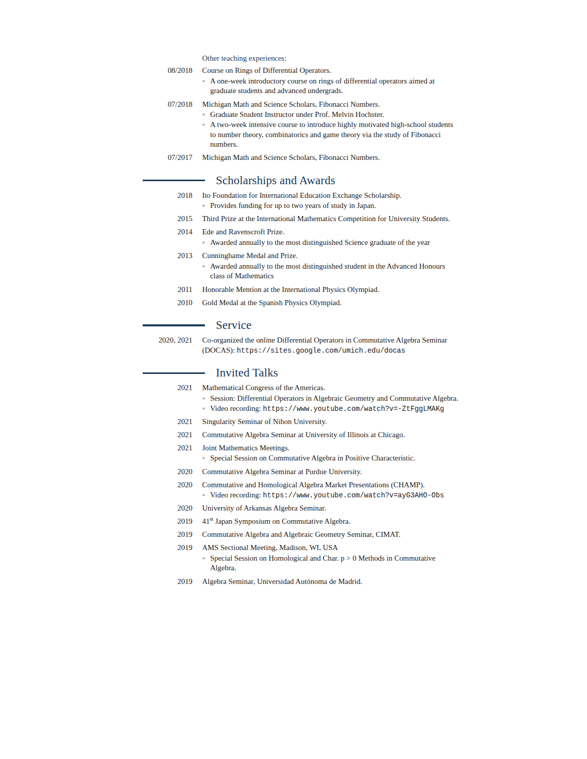Other teaching experiences:
08/2018
Course on Rings of Differential Operators.
A one-week introductory course on rings of differential operators aimed at graduate students and advanced undergrads.
07/2018
Michigan Math and Science Scholars, Fibonacci Numbers.
Graduate Student Instructor under Prof. Melvin Hochster.
A two-week intensive course to introduce highly motivated high-school students to number theory, combinatorics and game theory via the study of Fibonacci numbers.
07/2017
Michigan Math and Science Scholars, Fibonacci Numbers.
Scholarships and Awards
2018
Ito Foundation for International Education Exchange Scholarship.
Provides funding for up to two years of study in Japan.
2015
Third Prize at the International Mathematics Competition for University Students.
2014
Ede and Ravenscroft Prize.
Awarded annually to the most distinguished Science graduate of the year
2013
Cunninghame Medal and Prize.
Awarded annually to the most distinguished student in the Advanced Honours class of Mathematics
2011
Honorable Mention at the International Physics Olympiad.
2010
Gold Medal at the Spanish Physics Olympiad.
Service
2020, 2021
Co-organized the online Differential Operators in Commutative Algebra Seminar (DOCAS): https://sites.google.com/umich.edu/docas
Invited Talks
2021
Mathematical Congress of the Americas.
Session: Differential Operators in Algebraic Geometry and Commutative Algebra.
Video recording: https://www.youtube.com/watch?v=-ZtFggLMAKg
2021
Singularity Seminar of Nihon University.
2021
Commutative Algebra Seminar at University of Illinois at Chicago.
2021
Joint Mathematics Meetings.
Special Session on Commutative Algebra in Positive Characteristic.
2020
Commutative Algebra Seminar at Purdue University.
2020
Commutative and Homological Algebra Market Presentations (CHAMP).
Video recording: https://www.youtube.com/watch?v=ayG3AHO-Obs
2020
University of Arkansas Algebra Seminar.
2019
41st Japan Symposium on Commutative Algebra.
2019
Commutative Algebra and Algebraic Geometry Seminar, CIMAT.
2019
AMS Sectional Meeting, Madison, WI, USA
Special Session on Homological and Char. p > 0 Methods in Commutative Algebra.
2019
Algebra Seminar, Universidad Autónoma de Madrid.